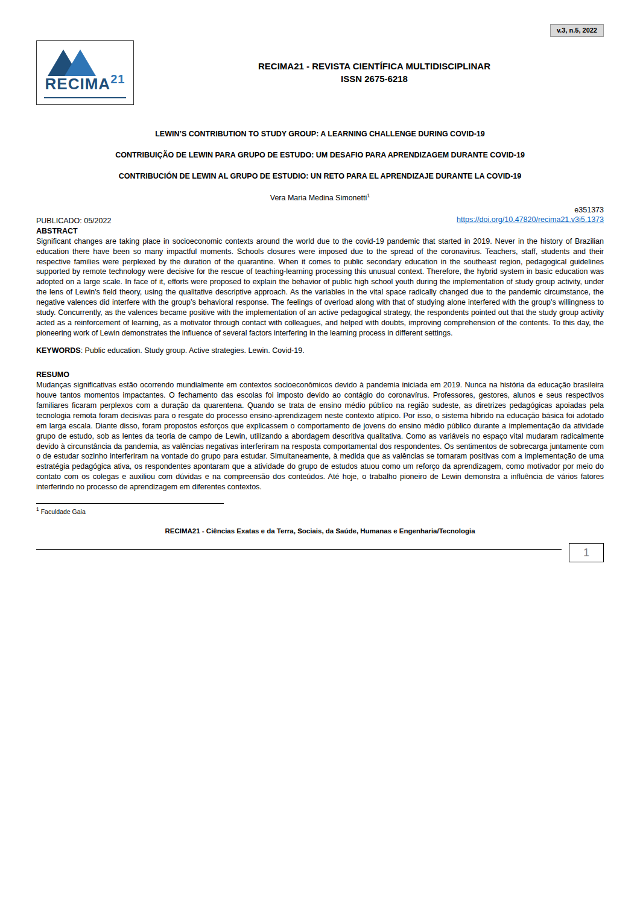v.3, n.5, 2022
RECIMA21
RECIMA21 - REVISTA CIENTÍFICA MULTIDISCIPLINAR
ISSN 2675-6218
LEWIN’S CONTRIBUTION TO STUDY GROUP: A LEARNING CHALLENGE DURING COVID-19
CONTRIBUIÇÃO DE LEWIN PARA GRUPO DE ESTUDO: UM DESAFIO PARA APRENDIZAGEM DURANTE COVID-19
CONTRIBUCIÓN DE LEWIN AL GRUPO DE ESTUDIO: UN RETO PARA EL APRENDIZAJE DURANTE LA COVID-19
Vera Maria Medina Simonetti1
e351373
https://doi.org/10.47820/recima21.v3i5.1373
PUBLICADO: 05/2022
ABSTRACT
Significant changes are taking place in socioeconomic contexts around the world due to the covid-19 pandemic that started in 2019. Never in the history of Brazilian education there have been so many impactful moments. Schools closures were imposed due to the spread of the coronavirus. Teachers, staff, students and their respective families were perplexed by the duration of the quarantine. When it comes to public secondary education in the southeast region, pedagogical guidelines supported by remote technology were decisive for the rescue of teaching-learning processing this unusual context. Therefore, the hybrid system in basic education was adopted on a large scale. In face of it, efforts were proposed to explain the behavior of public high school youth during the implementation of study group activity, under the lens of Lewin's field theory, using the qualitative descriptive approach. As the variables in the vital space radically changed due to the pandemic circumstance, the negative valences did interfere with the group’s behavioral response. The feelings of overload along with that of studying alone interfered with the group's willingness to study. Concurrently, as the valences became positive with the implementation of an active pedagogical strategy, the respondents pointed out that the study group activity acted as a reinforcement of learning, as a motivator through contact with colleagues, and helped with doubts, improving comprehension of the contents. To this day, the pioneering work of Lewin demonstrates the influence of several factors interfering in the learning process in different settings.
KEYWORDS: Public education. Study group. Active strategies. Lewin. Covid-19.
RESUMO
Mudanças significativas estão ocorrendo mundialmente em contextos socioeconômicos devido à pandemia iniciada em 2019. Nunca na história da educação brasileira houve tantos momentos impactantes. O fechamento das escolas foi imposto devido ao contágio do coronavírus. Professores, gestores, alunos e seus respectivos familiares ficaram perplexos com a duração da quarentena. Quando se trata de ensino médio público na região sudeste, as diretrizes pedagógicas apoiadas pela tecnologia remota foram decisivas para o resgate do processo ensino-aprendizagem neste contexto atípico. Por isso, o sistema híbrido na educação básica foi adotado em larga escala. Diante disso, foram propostos esforços que explicassem o comportamento de jovens do ensino médio público durante a implementação da atividade grupo de estudo, sob as lentes da teoria de campo de Lewin, utilizando a abordagem descritiva qualitativa. Como as variáveis no espaço vital mudaram radicalmente devido à circunstância da pandemia, as valências negativas interferiram na resposta comportamental dos respondentes. Os sentimentos de sobrecarga juntamente com o de estudar sozinho interferiram na vontade do grupo para estudar. Simultaneamente, à medida que as valências se tornaram positivas com a implementação de uma estratégia pedagógica ativa, os respondentes apontaram que a atividade do grupo de estudos atuou como um reforço da aprendizagem, como motivador por meio do contato com os colegas e auxiliou com dúvidas e na compreensão dos conteúdos. Até hoje, o trabalho pioneiro de Lewin demonstra a influência de vários fatores interferindo no processo de aprendizagem em diferentes contextos.
1 Faculdade Gaia
RECIMA21 - Ciências Exatas e da Terra, Sociais, da Saúde, Humanas e Engenharia/Tecnologia
1